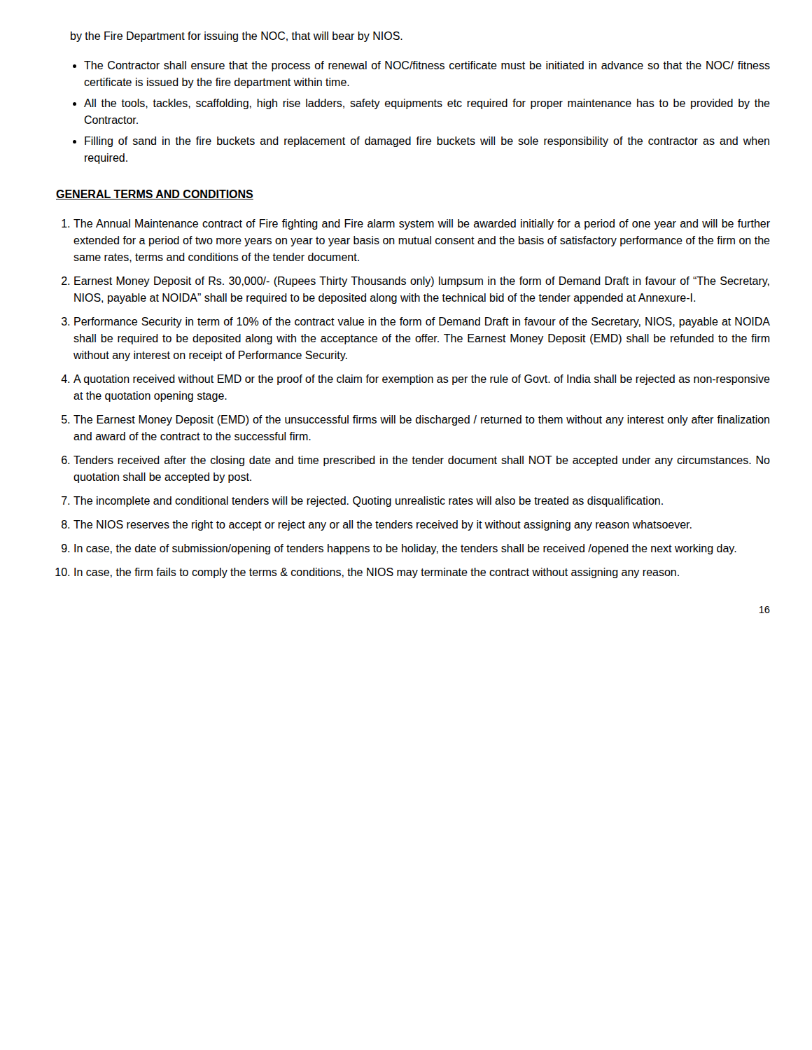by the Fire Department for issuing the NOC, that will bear by NIOS.
The Contractor shall ensure that the process of renewal of NOC/fitness certificate must be initiated in advance so that the NOC/ fitness certificate is issued by the fire department within time.
All the tools, tackles, scaffolding, high rise ladders, safety equipments etc required for proper maintenance has to be provided by the Contractor.
Filling of sand in the fire buckets and replacement of damaged fire buckets will be sole responsibility of the contractor as and when required.
GENERAL TERMS AND CONDITIONS
The Annual Maintenance contract of Fire fighting and Fire alarm system will be awarded initially for a period of one year and will be further extended for a period of two more years on year to year basis on mutual consent and the basis of satisfactory performance of the firm on the same rates, terms and conditions of the tender document.
Earnest Money Deposit of Rs. 30,000/- (Rupees Thirty Thousands only) lumpsum in the form of Demand Draft in favour of “The Secretary, NIOS, payable at NOIDA” shall be required to be deposited along with the technical bid of the tender appended at Annexure-I.
Performance Security in term of 10% of the contract value in the form of Demand Draft in favour of the Secretary, NIOS, payable at NOIDA shall be required to be deposited along with the acceptance of the offer. The Earnest Money Deposit (EMD) shall be refunded to the firm without any interest on receipt of Performance Security.
A quotation received without EMD or the proof of the claim for exemption as per the rule of Govt. of India shall be rejected as non-responsive at the quotation opening stage.
The Earnest Money Deposit (EMD) of the unsuccessful firms will be discharged / returned to them without any interest only after finalization and award of the contract to the successful firm.
Tenders received after the closing date and time prescribed in the tender document shall NOT be accepted under any circumstances. No quotation shall be accepted by post.
The incomplete and conditional tenders will be rejected. Quoting unrealistic rates will also be treated as disqualification.
The NIOS reserves the right to accept or reject any or all the tenders received by it without assigning any reason whatsoever.
In case, the date of submission/opening of tenders happens to be holiday, the tenders shall be received /opened the next working day.
In case, the firm fails to comply the terms & conditions, the NIOS may terminate the contract without assigning any reason.
16